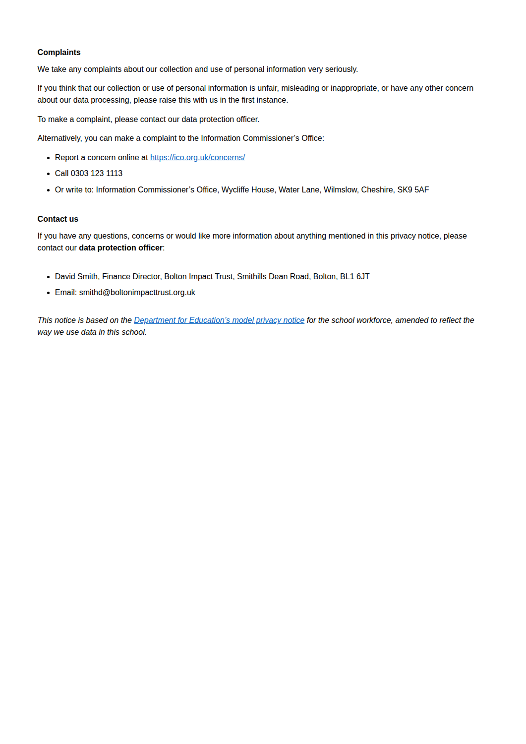Complaints
We take any complaints about our collection and use of personal information very seriously.
If you think that our collection or use of personal information is unfair, misleading or inappropriate, or have any other concern about our data processing, please raise this with us in the first instance.
To make a complaint, please contact our data protection officer.
Alternatively, you can make a complaint to the Information Commissioner’s Office:
Report a concern online at https://ico.org.uk/concerns/
Call 0303 123 1113
Or write to: Information Commissioner’s Office, Wycliffe House, Water Lane, Wilmslow, Cheshire, SK9 5AF
Contact us
If you have any questions, concerns or would like more information about anything mentioned in this privacy notice, please contact our data protection officer:
David Smith, Finance Director, Bolton Impact Trust, Smithills Dean Road, Bolton, BL1 6JT
Email: smithd@boltonimpacttrust.org.uk
This notice is based on the Department for Education’s model privacy notice for the school workforce, amended to reflect the way we use data in this school.